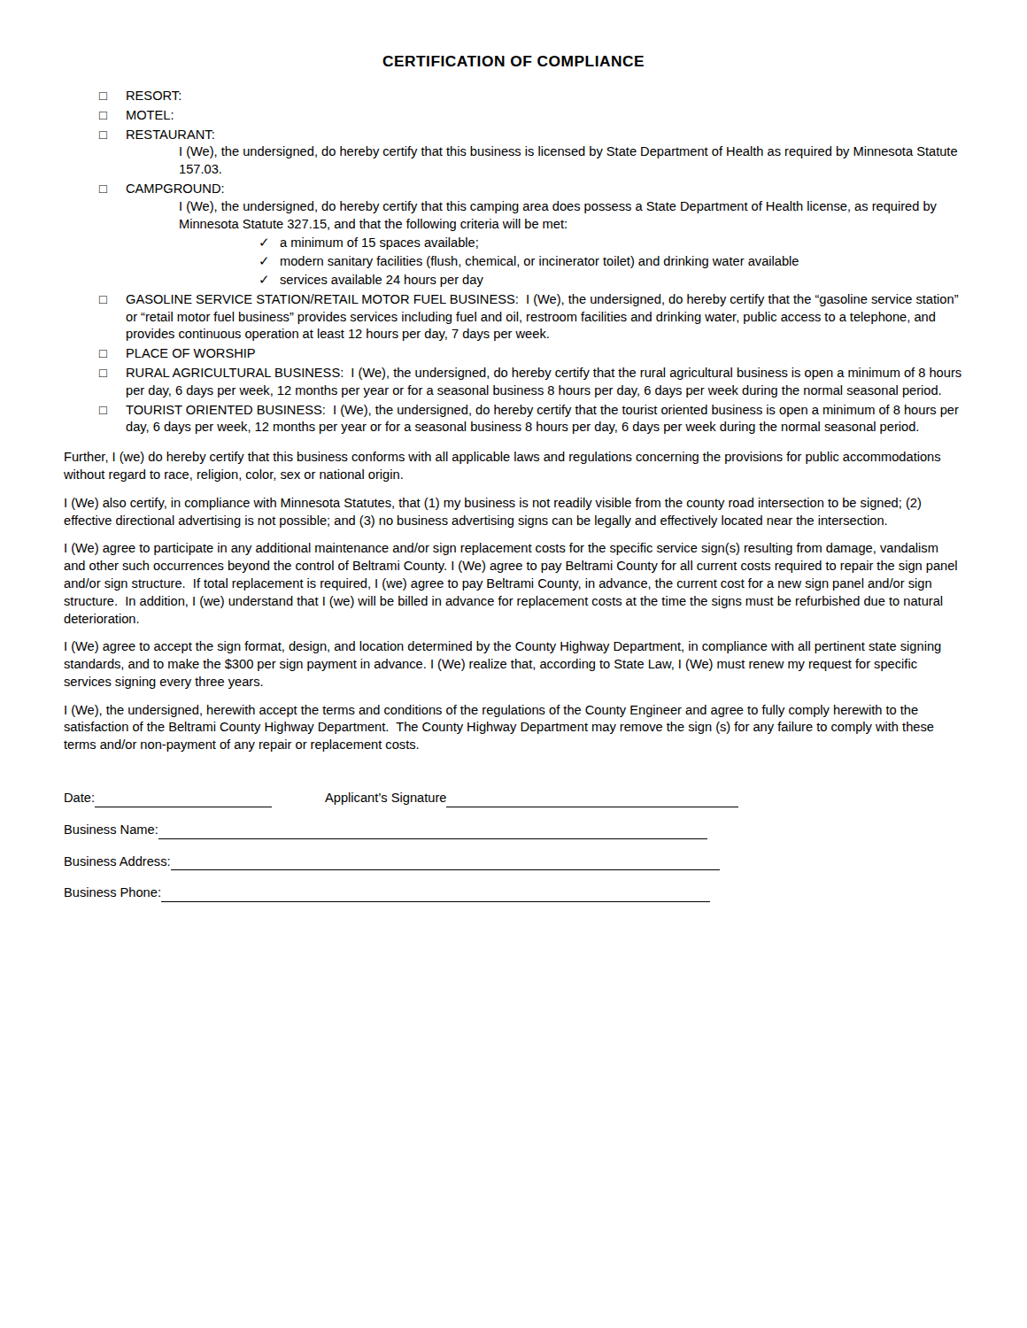CERTIFICATION OF COMPLIANCE
RESORT:
MOTEL:
RESTAURANT:
I (We), the undersigned, do hereby certify that this business is licensed by State Department of Health as required by Minnesota Statute 157.03.
CAMPGROUND:
I (We), the undersigned, do hereby certify that this camping area does possess a State Department of Health license, as required by Minnesota Statute 327.15, and that the following criteria will be met:
a minimum of 15 spaces available;
modern sanitary facilities (flush, chemical, or incinerator toilet) and drinking water available
services available 24 hours per day
GASOLINE SERVICE STATION/RETAIL MOTOR FUEL BUSINESS: I (We), the undersigned, do hereby certify that the “gasoline service station” or “retail motor fuel business” provides services including fuel and oil, restroom facilities and drinking water, public access to a telephone, and provides continuous operation at least 12 hours per day, 7 days per week.
PLACE OF WORSHIP
RURAL AGRICULTURAL BUSINESS: I (We), the undersigned, do hereby certify that the rural agricultural business is open a minimum of 8 hours per day, 6 days per week, 12 months per year or for a seasonal business 8 hours per day, 6 days per week during the normal seasonal period.
TOURIST ORIENTED BUSINESS: I (We), the undersigned, do hereby certify that the tourist oriented business is open a minimum of 8 hours per day, 6 days per week, 12 months per year or for a seasonal business 8 hours per day, 6 days per week during the normal seasonal period.
Further, I (we) do hereby certify that this business conforms with all applicable laws and regulations concerning the provisions for public accommodations without regard to race, religion, color, sex or national origin.
I (We) also certify, in compliance with Minnesota Statutes, that (1) my business is not readily visible from the county road intersection to be signed; (2) effective directional advertising is not possible; and (3) no business advertising signs can be legally and effectively located near the intersection.
I (We) agree to participate in any additional maintenance and/or sign replacement costs for the specific service sign(s) resulting from damage, vandalism and other such occurrences beyond the control of Beltrami County. I (We) agree to pay Beltrami County for all current costs required to repair the sign panel and/or sign structure. If total replacement is required, I (we) agree to pay Beltrami County, in advance, the current cost for a new sign panel and/or sign structure. In addition, I (we) understand that I (we) will be billed in advance for replacement costs at the time the signs must be refurbished due to natural deterioration.
I (We) agree to accept the sign format, design, and location determined by the County Highway Department, in compliance with all pertinent state signing standards, and to make the $300 per sign payment in advance. I (We) realize that, according to State Law, I (We) must renew my request for specific services signing every three years.
I (We), the undersigned, herewith accept the terms and conditions of the regulations of the County Engineer and agree to fully comply herewith to the satisfaction of the Beltrami County Highway Department. The County Highway Department may remove the sign (s) for any failure to comply with these terms and/or non-payment of any repair or replacement costs.
Date: Applicant’s Signature
Business Name:
Business Address:
Business Phone: